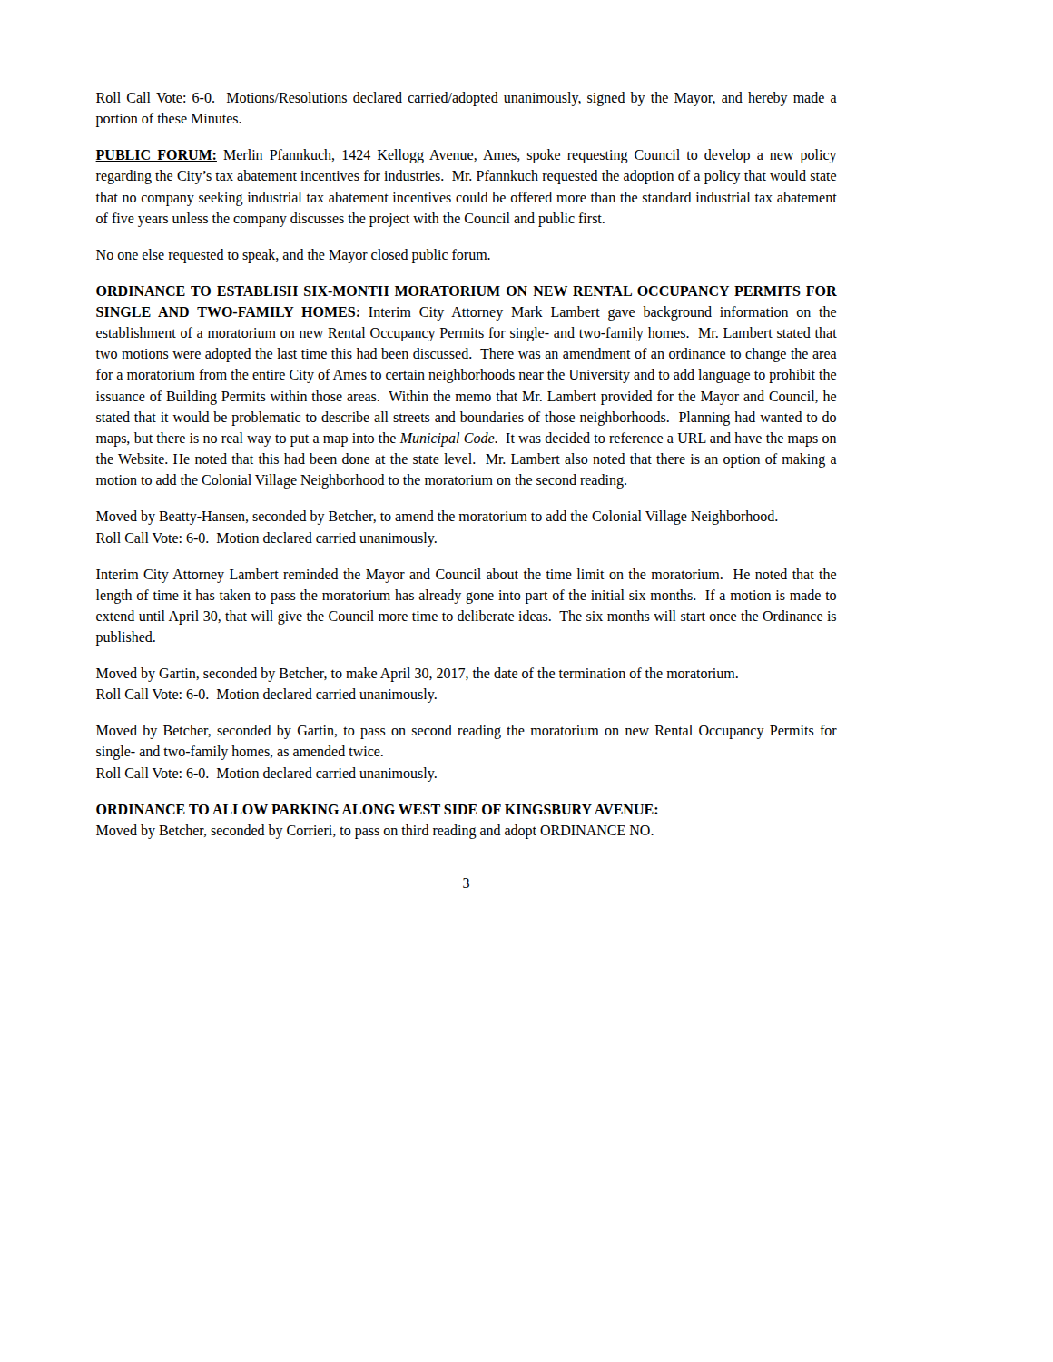Roll Call Vote: 6-0. Motions/Resolutions declared carried/adopted unanimously, signed by the Mayor, and hereby made a portion of these Minutes.
PUBLIC FORUM: Merlin Pfannkuch, 1424 Kellogg Avenue, Ames, spoke requesting Council to develop a new policy regarding the City’s tax abatement incentives for industries. Mr. Pfannkuch requested the adoption of a policy that would state that no company seeking industrial tax abatement incentives could be offered more than the standard industrial tax abatement of five years unless the company discusses the project with the Council and public first.
No one else requested to speak, and the Mayor closed public forum.
ORDINANCE TO ESTABLISH SIX-MONTH MORATORIUM ON NEW RENTAL OCCUPANCY PERMITS FOR SINGLE AND TWO-FAMILY HOMES: Interim City Attorney Mark Lambert gave background information on the establishment of a moratorium on new Rental Occupancy Permits for single- and two-family homes. Mr. Lambert stated that two motions were adopted the last time this had been discussed. There was an amendment of an ordinance to change the area for a moratorium from the entire City of Ames to certain neighborhoods near the University and to add language to prohibit the issuance of Building Permits within those areas. Within the memo that Mr. Lambert provided for the Mayor and Council, he stated that it would be problematic to describe all streets and boundaries of those neighborhoods. Planning had wanted to do maps, but there is no real way to put a map into the Municipal Code. It was decided to reference a URL and have the maps on the Website. He noted that this had been done at the state level. Mr. Lambert also noted that there is an option of making a motion to add the Colonial Village Neighborhood to the moratorium on the second reading.
Moved by Beatty-Hansen, seconded by Betcher, to amend the moratorium to add the Colonial Village Neighborhood.
Roll Call Vote: 6-0. Motion declared carried unanimously.
Interim City Attorney Lambert reminded the Mayor and Council about the time limit on the moratorium. He noted that the length of time it has taken to pass the moratorium has already gone into part of the initial six months. If a motion is made to extend until April 30, that will give the Council more time to deliberate ideas. The six months will start once the Ordinance is published.
Moved by Gartin, seconded by Betcher, to make April 30, 2017, the date of the termination of the moratorium.
Roll Call Vote: 6-0. Motion declared carried unanimously.
Moved by Betcher, seconded by Gartin, to pass on second reading the moratorium on new Rental Occupancy Permits for single- and two-family homes, as amended twice.
Roll Call Vote: 6-0. Motion declared carried unanimously.
ORDINANCE TO ALLOW PARKING ALONG WEST SIDE OF KINGSBURY AVENUE:
Moved by Betcher, seconded by Corrieri, to pass on third reading and adopt ORDINANCE NO.
3